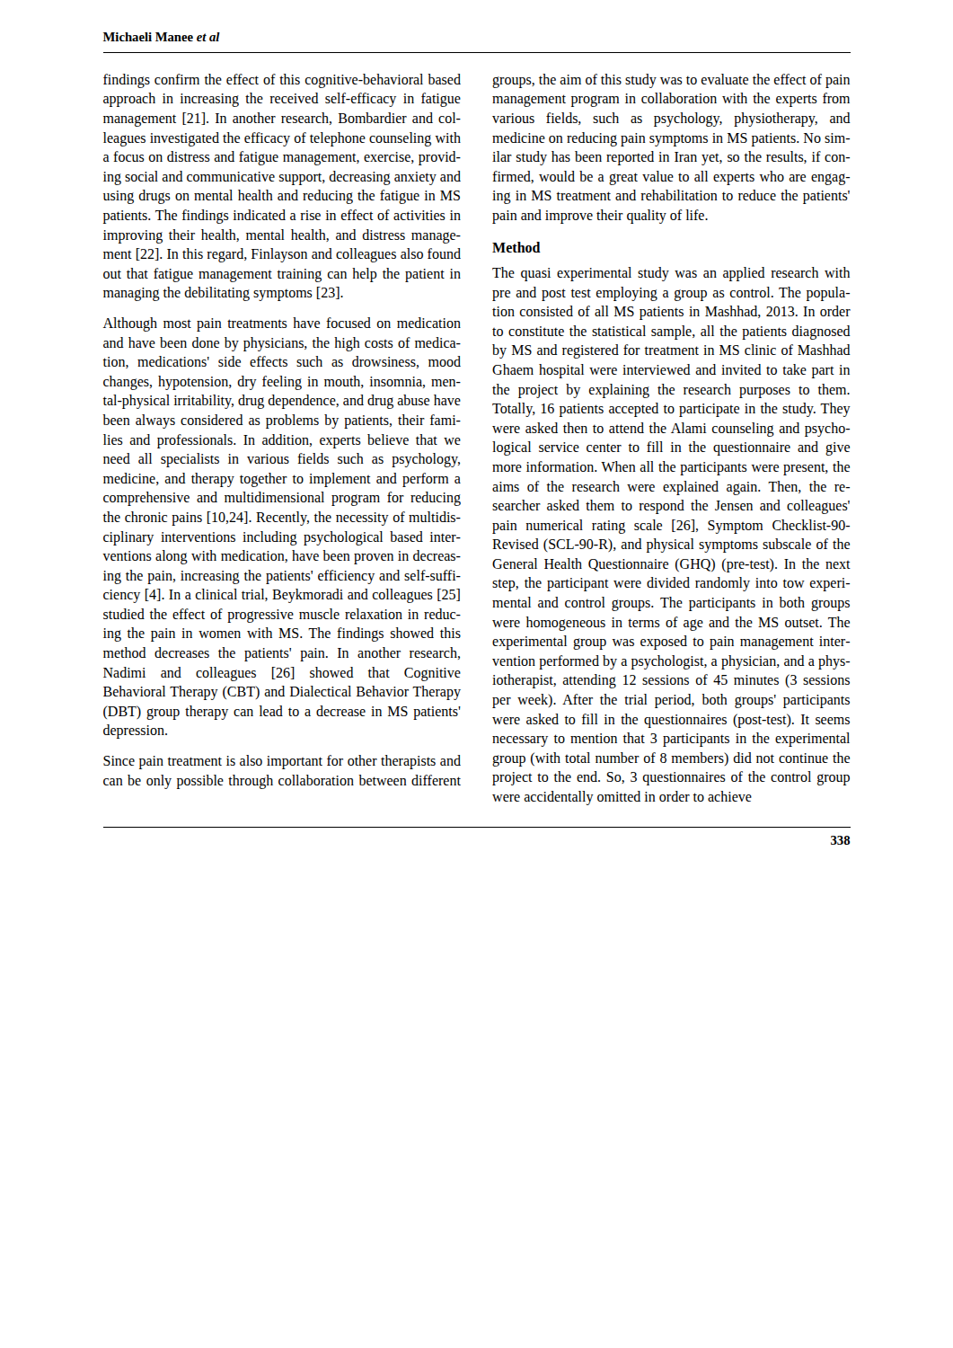Michaeli Manee et al
findings confirm the effect of this cognitive-behavioral based approach in increasing the received self-efficacy in fatigue management [21]. In another research, Bombardier and colleagues investigated the efficacy of telephone counseling with a focus on distress and fatigue management, exercise, providing social and communicative support, decreasing anxiety and using drugs on mental health and reducing the fatigue in MS patients. The findings indicated a rise in effect of activities in improving their health, mental health, and distress management [22]. In this regard, Finlayson and colleagues also found out that fatigue management training can help the patient in managing the debilitating symptoms [23].
Although most pain treatments have focused on medication and have been done by physicians, the high costs of medication, medications' side effects such as drowsiness, mood changes, hypotension, dry feeling in mouth, insomnia, mental-physical irritability, drug dependence, and drug abuse have been always considered as problems by patients, their families and professionals. In addition, experts believe that we need all specialists in various fields such as psychology, medicine, and therapy together to implement and perform a comprehensive and multidimensional program for reducing the chronic pains [10,24]. Recently, the necessity of multidisciplinary interventions including psychological based interventions along with medication, have been proven in decreasing the pain, increasing the patients' efficiency and self-sufficiency [4]. In a clinical trial, Beykmoradi and colleagues [25] studied the effect of progressive muscle relaxation in reducing the pain in women with MS. The findings showed this method decreases the patients' pain. In another research, Nadimi and colleagues [26] showed that Cognitive Behavioral Therapy (CBT) and Dialectical Behavior Therapy (DBT) group therapy can lead to a decrease in MS patients' depression.
Since pain treatment is also important for other therapists and can be only possible through collaboration between different groups, the aim of this study was to evaluate the effect of pain management program in collaboration with the experts from various fields, such as psychology, physiotherapy, and medicine on reducing pain symptoms in MS patients. No similar study has been reported in Iran yet, so the results, if confirmed, would be a great value to all experts who are engaging in MS treatment and rehabilitation to reduce the patients' pain and improve their quality of life.
Method
The quasi experimental study was an applied research with pre and post test employing a group as control. The population consisted of all MS patients in Mashhad, 2013. In order to constitute the statistical sample, all the patients diagnosed by MS and registered for treatment in MS clinic of Mashhad Ghaem hospital were interviewed and invited to take part in the project by explaining the research purposes to them. Totally, 16 patients accepted to participate in the study. They were asked then to attend the Alami counseling and psychological service center to fill in the questionnaire and give more information. When all the participants were present, the aims of the research were explained again. Then, the researcher asked them to respond the Jensen and colleagues' pain numerical rating scale [26], Symptom Checklist-90-Revised (SCL-90-R), and physical symptoms subscale of the General Health Questionnaire (GHQ) (pre-test). In the next step, the participant were divided randomly into tow experimental and control groups. The participants in both groups were homogeneous in terms of age and the MS outset. The experimental group was exposed to pain management intervention performed by a psychologist, a physician, and a physiotherapist, attending 12 sessions of 45 minutes (3 sessions per week). After the trial period, both groups' participants were asked to fill in the questionnaires (post-test). It seems necessary to mention that 3 participants in the experimental group (with total number of 8 members) did not continue the project to the end. So, 3 questionnaires of the control group were accidentally omitted in order to achieve
338